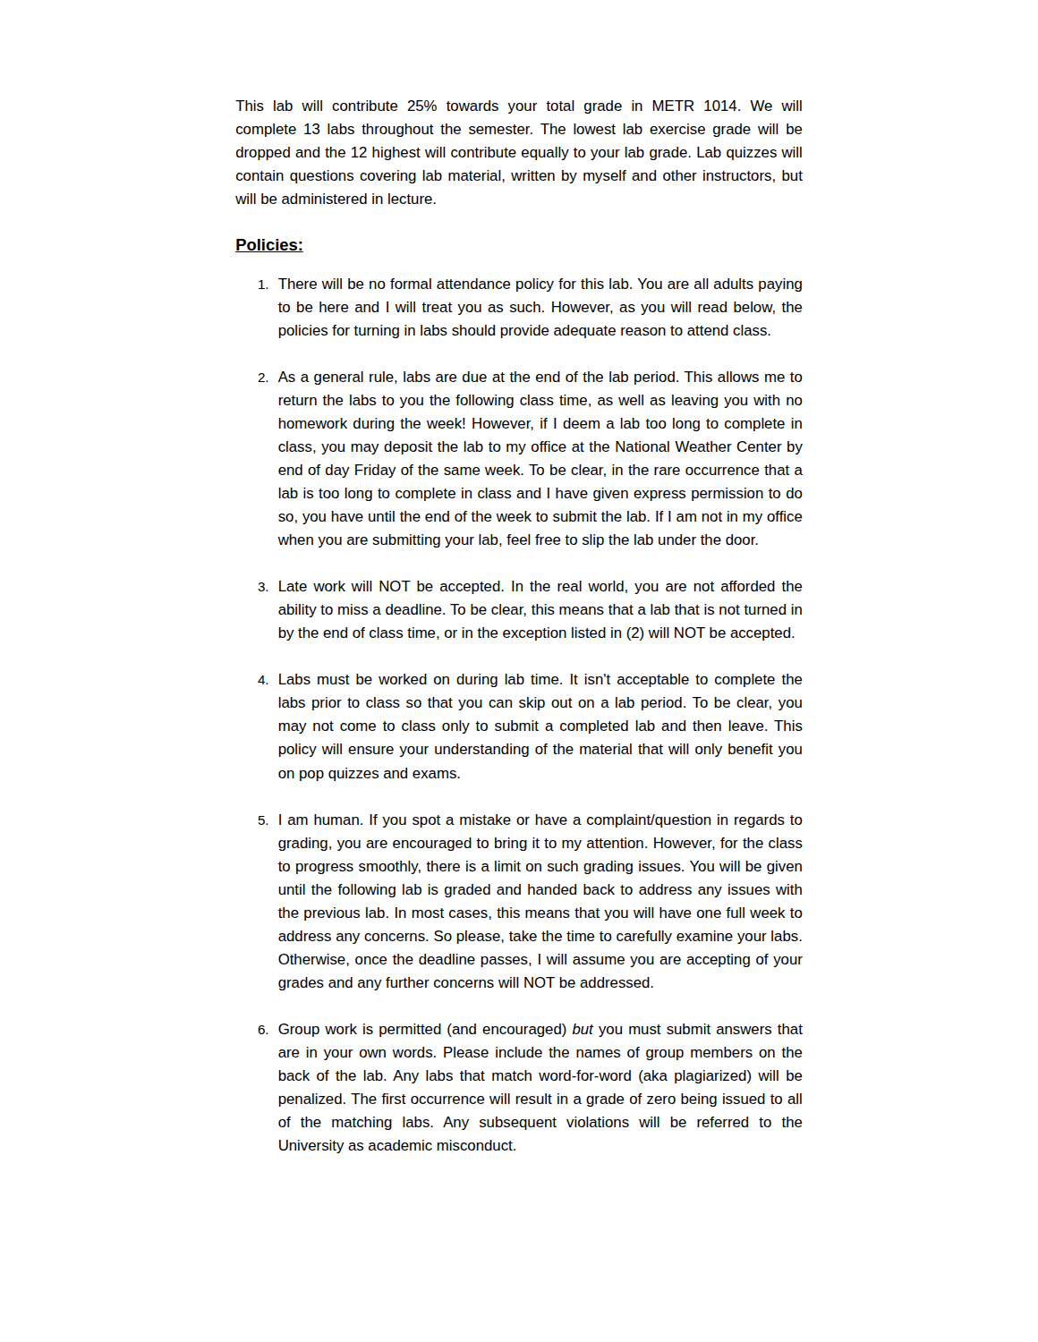This lab will contribute 25% towards your total grade in METR 1014. We will complete 13 labs throughout the semester. The lowest lab exercise grade will be dropped and the 12 highest will contribute equally to your lab grade. Lab quizzes will contain questions covering lab material, written by myself and other instructors, but will be administered in lecture.
Policies:
There will be no formal attendance policy for this lab. You are all adults paying to be here and I will treat you as such. However, as you will read below, the policies for turning in labs should provide adequate reason to attend class.
As a general rule, labs are due at the end of the lab period. This allows me to return the labs to you the following class time, as well as leaving you with no homework during the week! However, if I deem a lab too long to complete in class, you may deposit the lab to my office at the National Weather Center by end of day Friday of the same week. To be clear, in the rare occurrence that a lab is too long to complete in class and I have given express permission to do so, you have until the end of the week to submit the lab. If I am not in my office when you are submitting your lab, feel free to slip the lab under the door.
Late work will NOT be accepted. In the real world, you are not afforded the ability to miss a deadline. To be clear, this means that a lab that is not turned in by the end of class time, or in the exception listed in (2) will NOT be accepted.
Labs must be worked on during lab time. It isn't acceptable to complete the labs prior to class so that you can skip out on a lab period. To be clear, you may not come to class only to submit a completed lab and then leave. This policy will ensure your understanding of the material that will only benefit you on pop quizzes and exams.
I am human. If you spot a mistake or have a complaint/question in regards to grading, you are encouraged to bring it to my attention. However, for the class to progress smoothly, there is a limit on such grading issues. You will be given until the following lab is graded and handed back to address any issues with the previous lab. In most cases, this means that you will have one full week to address any concerns. So please, take the time to carefully examine your labs. Otherwise, once the deadline passes, I will assume you are accepting of your grades and any further concerns will NOT be addressed.
Group work is permitted (and encouraged) but you must submit answers that are in your own words. Please include the names of group members on the back of the lab. Any labs that match word-for-word (aka plagiarized) will be penalized. The first occurrence will result in a grade of zero being issued to all of the matching labs. Any subsequent violations will be referred to the University as academic misconduct.